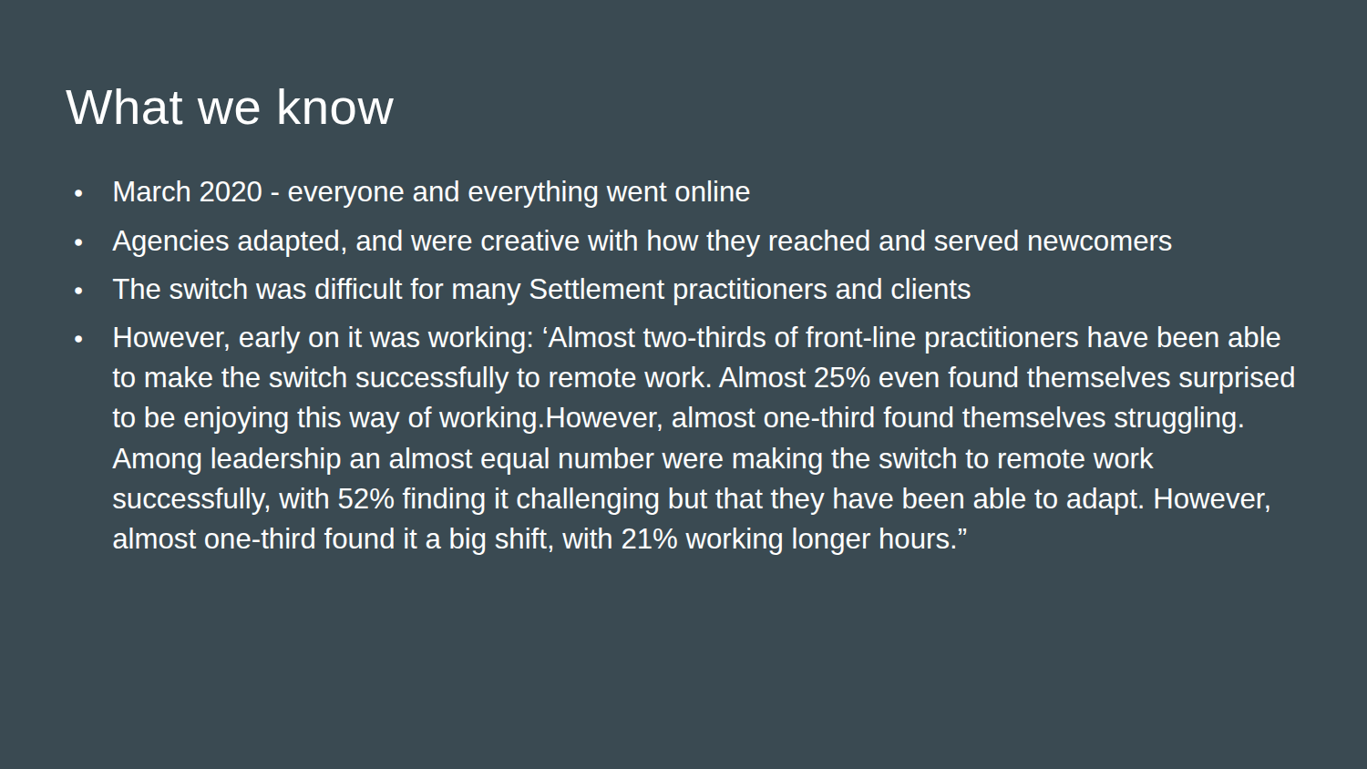What we know
March 2020 - everyone and everything went online
Agencies adapted, and were creative with how they reached and served newcomers
The switch was difficult for many Settlement practitioners and clients
However, early on it was working: ‘Almost two-thirds of front-line practitioners have been able to make the switch successfully to remote work. Almost 25% even found themselves surprised to be enjoying this way of working.However, almost one-third found themselves struggling. Among leadership an almost equal number were making the switch to remote work successfully, with 52% finding it challenging but that they have been able to adapt. However, almost one-third found it a big shift, with 21% working longer hours.”